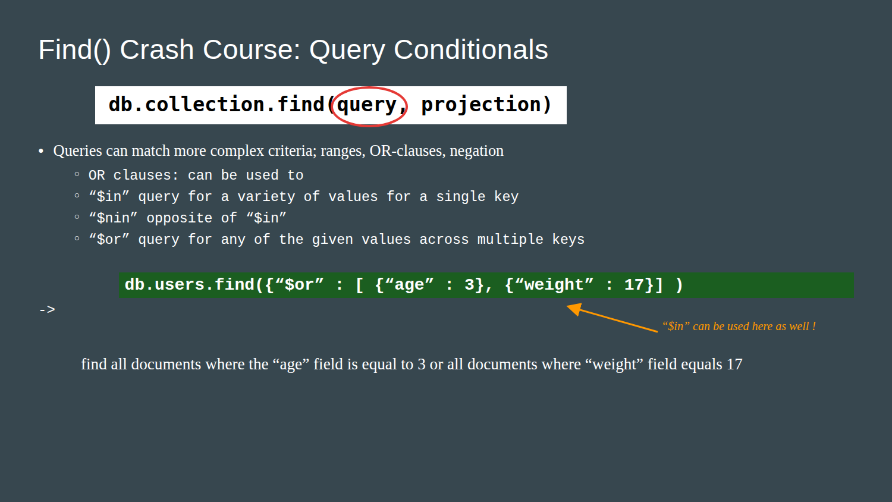Find() Crash Course: Query Conditionals
db.collection.find(query, projection)
Queries can match more complex criteria; ranges, OR-clauses, negation
OR clauses: can be used to
“$in” query for a variety of values for a single key
“$nin” opposite of “$in”
“$or” query for any of the given values across multiple keys
-> db.users.find({“$or” : [ {“age” : 3}, {“weight” : 17}] )
“$in” can be used here as well !
find all documents where the “age” field is equal to 3 or all documents where “weight” field equals 17